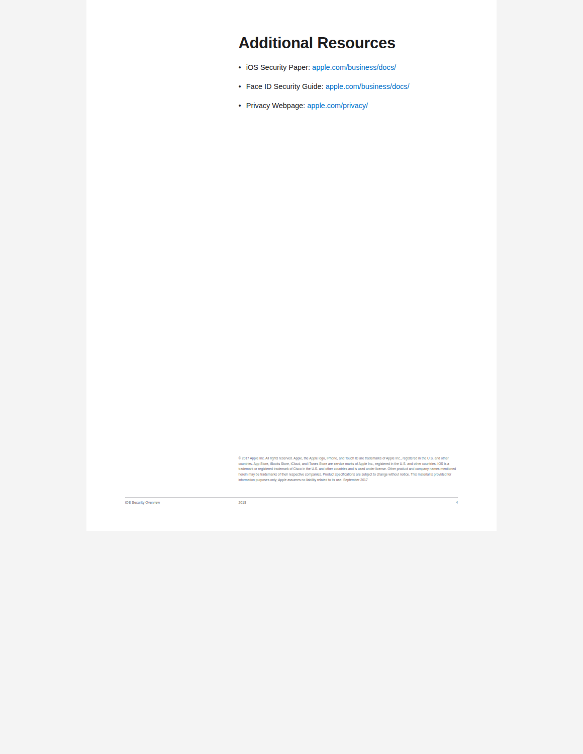Additional Resources
iOS Security Paper: apple.com/business/docs/
Face ID Security Guide: apple.com/business/docs/
Privacy Webpage: apple.com/privacy/
© 2017 Apple Inc. All rights reserved. Apple, the Apple logo, iPhone, and Touch ID are trademarks of Apple Inc., registered in the U.S. and other countries. App Store, iBooks Store, iCloud, and iTunes Store are service marks of Apple Inc., registered in the U.S. and other countries. IOS is a trademark or registered trademark of Cisco in the U.S. and other countries and is used under license. Other product and company names mentioned herein may be trademarks of their respective companies. Product specifications are subject to change without notice. This material is provided for information purposes only; Apple assumes no liability related to its use. September 2017
iOS Security Overview 2018 4